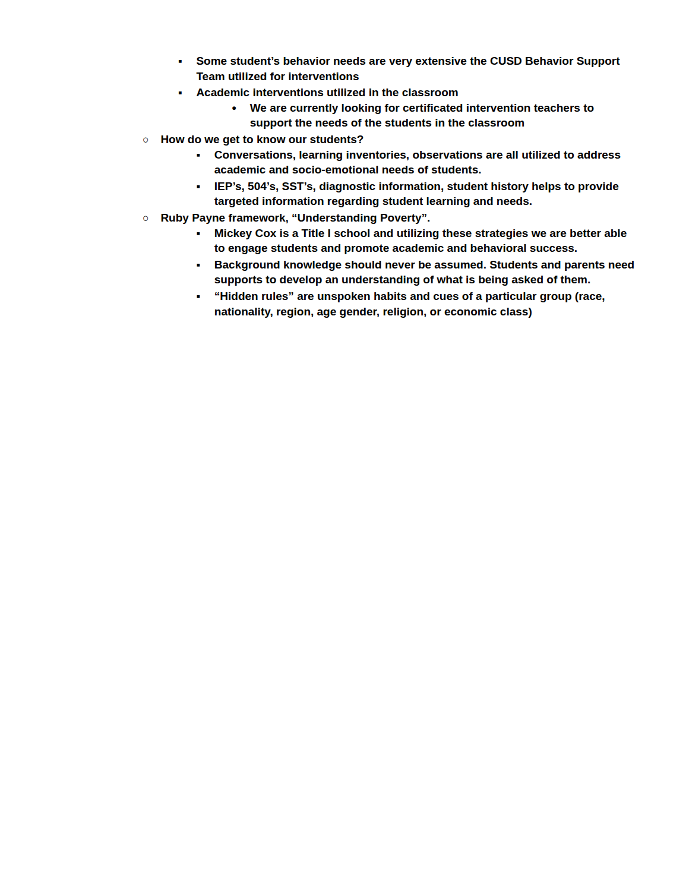Some student’s behavior needs are very extensive the CUSD Behavior Support Team utilized for interventions
Academic interventions utilized in the classroom
We are currently looking for certificated intervention teachers to support the needs of the students in the classroom
How do we get to know our students?
Conversations, learning inventories, observations are all utilized to address academic and socio-emotional needs of students.
IEP’s, 504’s, SST’s, diagnostic information, student history helps to provide targeted information regarding student learning and needs.
Ruby Payne framework, “Understanding Poverty”.
Mickey Cox is a Title I school and utilizing these strategies we are better able to engage students and promote academic and behavioral success.
Background knowledge should never be assumed. Students and parents need supports to develop an understanding of what is being asked of them.
“Hidden rules” are unspoken habits and cues of a particular group (race, nationality, region, age gender, religion, or economic class)